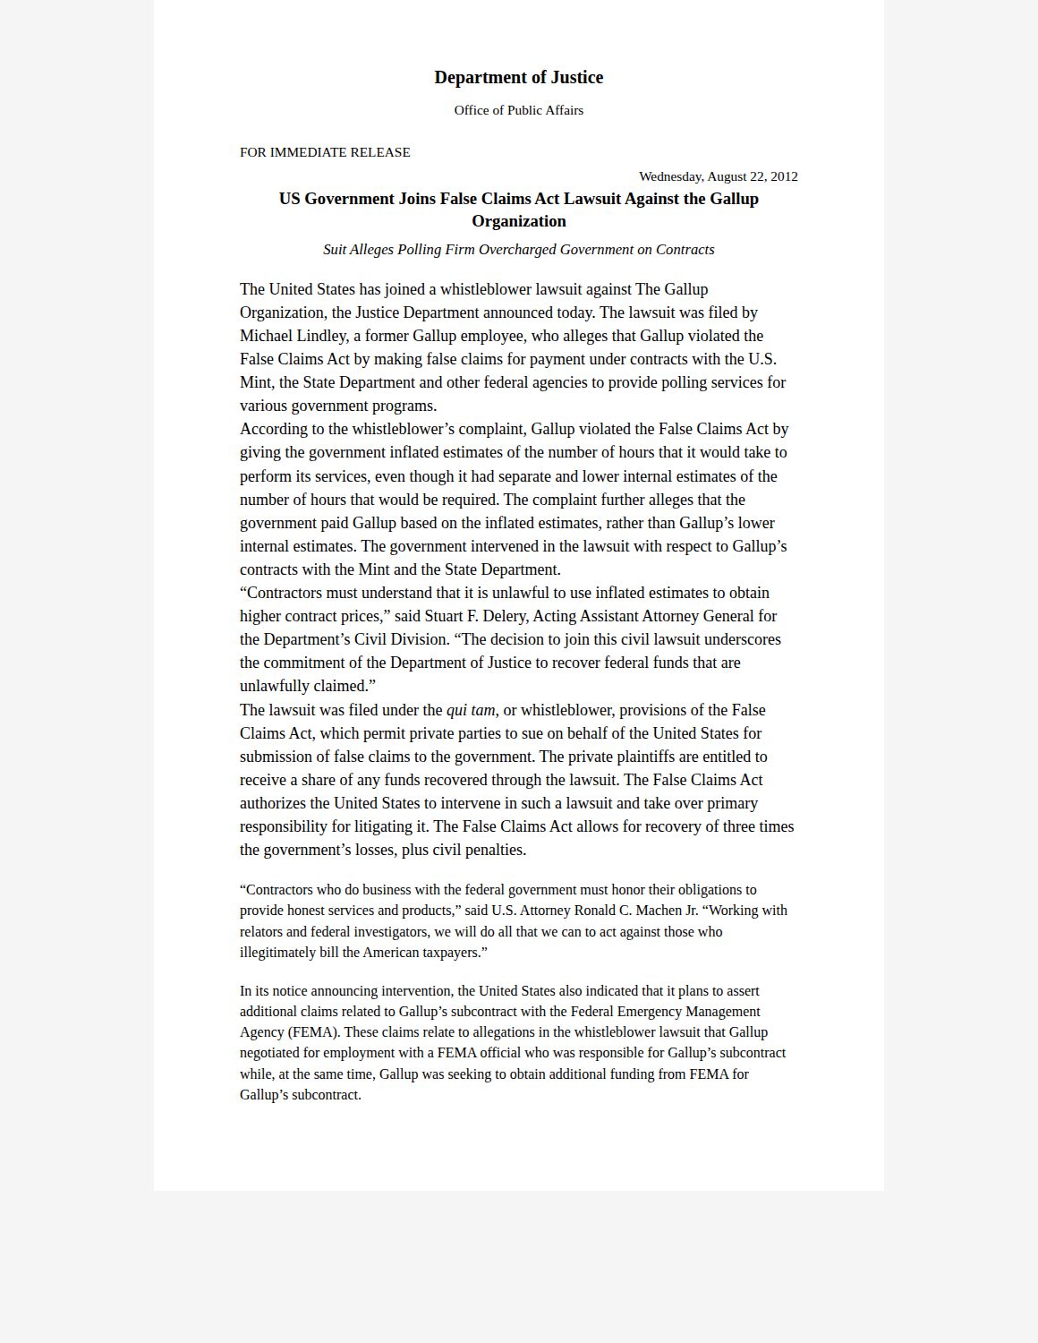Department of Justice
Office of Public Affairs
FOR IMMEDIATE RELEASE
Wednesday, August 22, 2012
US Government Joins False Claims Act Lawsuit Against the Gallup Organization
Suit Alleges Polling Firm Overcharged Government on Contracts
The United States has joined a whistleblower lawsuit against The Gallup Organization, the Justice Department announced today. The lawsuit was filed by Michael Lindley, a former Gallup employee, who alleges that Gallup violated the False Claims Act by making false claims for payment under contracts with the U.S. Mint, the State Department and other federal agencies to provide polling services for various government programs.
According to the whistleblower’s complaint, Gallup violated the False Claims Act by giving the government inflated estimates of the number of hours that it would take to perform its services, even though it had separate and lower internal estimates of the number of hours that would be required. The complaint further alleges that the government paid Gallup based on the inflated estimates, rather than Gallup’s lower internal estimates. The government intervened in the lawsuit with respect to Gallup’s contracts with the Mint and the State Department.
“Contractors must understand that it is unlawful to use inflated estimates to obtain higher contract prices,” said Stuart F. Delery, Acting Assistant Attorney General for the Department’s Civil Division. “The decision to join this civil lawsuit underscores the commitment of the Department of Justice to recover federal funds that are unlawfully claimed.”
The lawsuit was filed under the qui tam, or whistleblower, provisions of the False Claims Act, which permit private parties to sue on behalf of the United States for submission of false claims to the government. The private plaintiffs are entitled to receive a share of any funds recovered through the lawsuit. The False Claims Act authorizes the United States to intervene in such a lawsuit and take over primary responsibility for litigating it. The False Claims Act allows for recovery of three times the government’s losses, plus civil penalties.
“Contractors who do business with the federal government must honor their obligations to provide honest services and products,” said U.S. Attorney Ronald C. Machen Jr. “Working with relators and federal investigators, we will do all that we can to act against those who illegitimately bill the American taxpayers.”
In its notice announcing intervention, the United States also indicated that it plans to assert additional claims related to Gallup’s subcontract with the Federal Emergency Management Agency (FEMA). These claims relate to allegations in the whistleblower lawsuit that Gallup negotiated for employment with a FEMA official who was responsible for Gallup’s subcontract while, at the same time, Gallup was seeking to obtain additional funding from FEMA for Gallup’s subcontract.